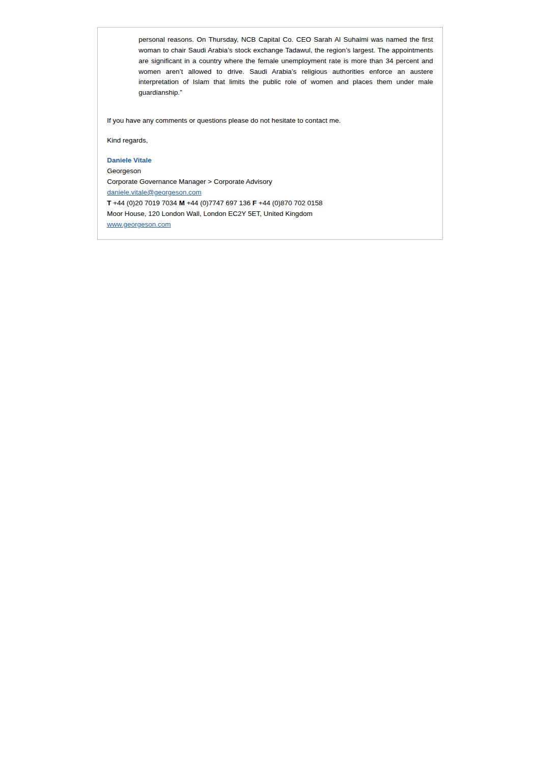personal reasons. On Thursday, NCB Capital Co. CEO Sarah Al Suhaimi was named the first woman to chair Saudi Arabia’s stock exchange Tadawul, the region’s largest. The appointments are significant in a country where the female unemployment rate is more than 34 percent and women aren’t allowed to drive. Saudi Arabia’s religious authorities enforce an austere interpretation of Islam that limits the public role of women and places them under male guardianship.”
If you have any comments or questions please do not hesitate to contact me.
Kind regards,
Daniele Vitale
Georgeson
Corporate Governance Manager > Corporate Advisory
daniele.vitale@georgeson.com
T +44 (0)20 7019 7034 M +44 (0)7747 697 136 F +44 (0)870 702 0158
Moor House, 120 London Wall, London EC2Y 5ET, United Kingdom
www.georgeson.com